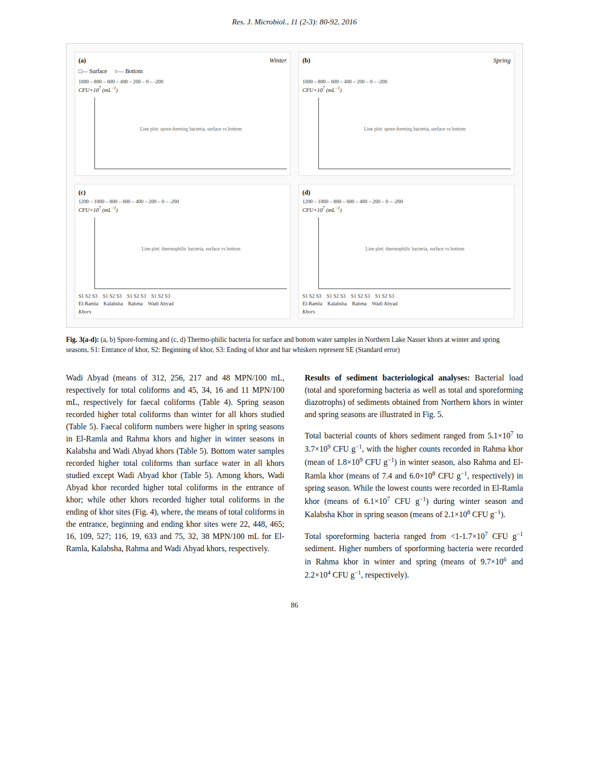Res. J. Microbiol., 11 (2-3): 80-92, 2016
(a) Winter
□— Surface ○— Bottom
1000 – 800 – 600 – 400 – 200 – 0 – -200
CFU×107 (mL−1)
Line plot: spore-forming bacteria, surface vs bottom
(b) Spring
1000 – 800 – 600 – 400 – 200 – 0 – -200
CFU×107 (mL−1)
Line plot: spore-forming bacteria, surface vs bottom
(c)
1200 – 1000 – 800 – 600 – 400 – 200 – 0 – -200
CFU×107 (mL−1)
Line plot: thermophilic bacteria, surface vs bottom
S1 S2 S3 S1 S2 S3 S1 S2 S3 S1 S2 S3
El-Ramla Kalabsha Rahma Wadi Abyad
Khors
(d)
1200 – 1000 – 800 – 600 – 400 – 200 – 0 – -200
CFU×107 (mL−1)
Line plot: thermophilic bacteria, surface vs bottom
S1 S2 S3 S1 S2 S3 S1 S2 S3 S1 S2 S3
El-Ramla Kalabsha Rahma Wadi Abyad
Khors
Fig. 3(a-d): (a, b) Spore-forming and (c, d) Thermo-philic bacteria for surface and bottom water samples in Northern Lake Nasser khors at winter and spring seasons, S1: Entrance of khor, S2: Beginning of khor, S3: Ending of khor and bar whiskers represent SE (Standard error)
Wadi Abyad (means of 312, 256, 217 and 48 MPN/100 mL, respectively for total coliforms and 45, 34, 16 and 11 MPN/100 mL, respectively for faecal coliforms (Table 4). Spring season recorded higher total coliforms than winter for all khors studied (Table 5). Faecal coliform numbers were higher in spring seasons in El-Ramla and Rahma khors and higher in winter seasons in Kalabsha and Wadi Abyad khors (Table 5). Bottom water samples recorded higher total coliforms than surface water in all khors studied except Wadi Abyad khor (Table 5). Among khors, Wadi Abyad khor recorded higher total coliforms in the entrance of khor; while other khors recorded higher total coliforms in the ending of khor sites (Fig. 4), where, the means of total coliforms in the entrance, beginning and ending khor sites were 22, 448, 465; 16, 109, 527; 116, 19, 633 and 75, 32, 38 MPN/100 mL for El-Ramla, Kalabsha, Rahma and Wadi Abyad khors, respectively.
Results of sediment bacteriological analyses:
Bacterial load (total and sporeforming bacteria as well as total and sporeforming diazotrophs) of sediments obtained from Northern khors in winter and spring seasons are illustrated in Fig. 5.
Total bacterial counts of khors sediment ranged from 5.1×107 to 3.7×109 CFU g−1, with the higher counts recorded in Rahma khor (mean of 1.8×109 CFU g−1) in winter season, also Rahma and El-Ramla khor (means of 7.4 and 6.0×108 CFU g−1, respectively) in spring season. While the lowest counts were recorded in El-Ramla khor (means of 6.1×107 CFU g−1) during winter season and Kalabsha Khor in spring season (means of 2.1×108 CFU g−1).
Total sporeforming bacteria ranged from <1-1.7×107 CFU g−1 sediment. Higher numbers of sporforming bacteria were recorded in Rahma khor in winter and spring (means of 9.7×106 and 2.2×104 CFU g−1, respectively).
86